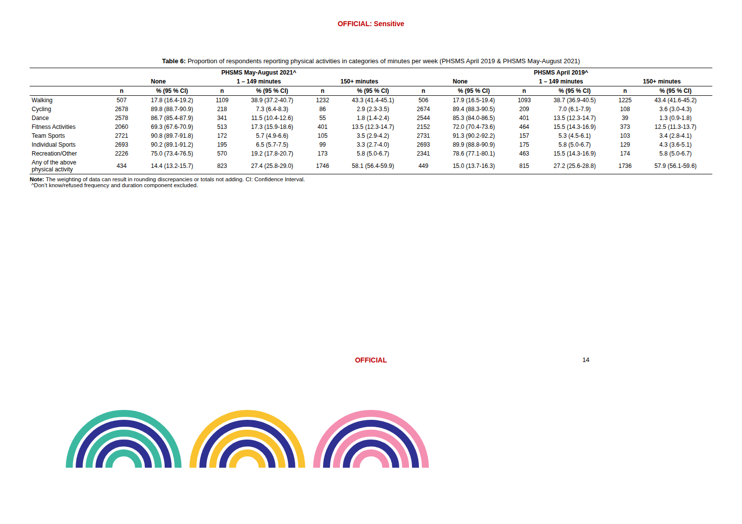OFFICIAL: Sensitive
Table 6: Proportion of respondents reporting physical activities in categories of minutes per week (PHSMS April 2019 & PHSMS May-August 2021)
| | PHSMS May-August 2021^ | PHSMS April 2019^ |
| --- | --- | --- |
| | None | 1 – 149 minutes | 150+ minutes | None | 1 – 149 minutes | 150+ minutes |
| | n | % (95 % CI) | n | % (95 % CI) | n | % (95 % CI) | n | % (95 % CI) | n | % (95 % CI) | n | % (95 % CI) |
| Walking | 507 | 17.8 (16.4-19.2) | 1109 | 38.9 (37.2-40.7) | 1232 | 43.3 (41.4-45.1) | 506 | 17.9 (16.5-19.4) | 1093 | 38.7 (36.9-40.5) | 1225 | 43.4 (41.6-45.2) |
| Cycling | 2678 | 89.8 (88.7-90.9) | 218 | 7.3 (6.4-8.3) | 86 | 2.9 (2.3-3.5) | 2674 | 89.4 (88.3-90.5) | 209 | 7.0 (6.1-7.9) | 108 | 3.6 (3.0-4.3) |
| Dance | 2578 | 86.7 (85.4-87.9) | 341 | 11.5 (10.4-12.6) | 55 | 1.8 (1.4-2.4) | 2544 | 85.3 (84.0-86.5) | 401 | 13.5 (12.3-14.7) | 39 | 1.3 (0.9-1.8) |
| Fitness Activities | 2060 | 69.3 (67.6-70.9) | 513 | 17.3 (15.9-18.6) | 401 | 13.5 (12.3-14.7) | 2152 | 72.0 (70.4-73.6) | 464 | 15.5 (14.3-16.9) | 373 | 12.5 (11.3-13.7) |
| Team Sports | 2721 | 90.8 (89.7-91.8) | 172 | 5.7 (4.9-6.6) | 105 | 3.5 (2.9-4.2) | 2731 | 91.3 (90.2-92.2) | 157 | 5.3 (4.5-6.1) | 103 | 3.4 (2.8-4.1) |
| Individual Sports | 2693 | 90.2 (89.1-91.2) | 195 | 6.5 (5.7-7.5) | 99 | 3.3 (2.7-4.0) | 2693 | 89.9 (88.8-90.9) | 175 | 5.8 (5.0-6.7) | 129 | 4.3 (3.6-5.1) |
| Recreation/Other | 2226 | 75.0 (73.4-76.5) | 570 | 19.2 (17.8-20.7) | 173 | 5.8 (5.0-6.7) | 2341 | 78.6 (77.1-80.1) | 463 | 15.5 (14.3-16.9) | 174 | 5.8 (5.0-6.7) |
| Any of the above physical activity | 434 | 14.4 (13.2-15.7) | 823 | 27.4 (25.8-29.0) | 1746 | 58.1 (56.4-59.9) | 449 | 15.0 (13.7-16.3) | 815 | 27.2 (25.6-28.8) | 1736 | 57.9 (56.1-59.6) |
Note: The weighting of data can result in rounding discrepancies or totals not adding. CI: Confidence Interval.
^Don’t know/refused frequency and duration component excluded.
OFFICIAL 14